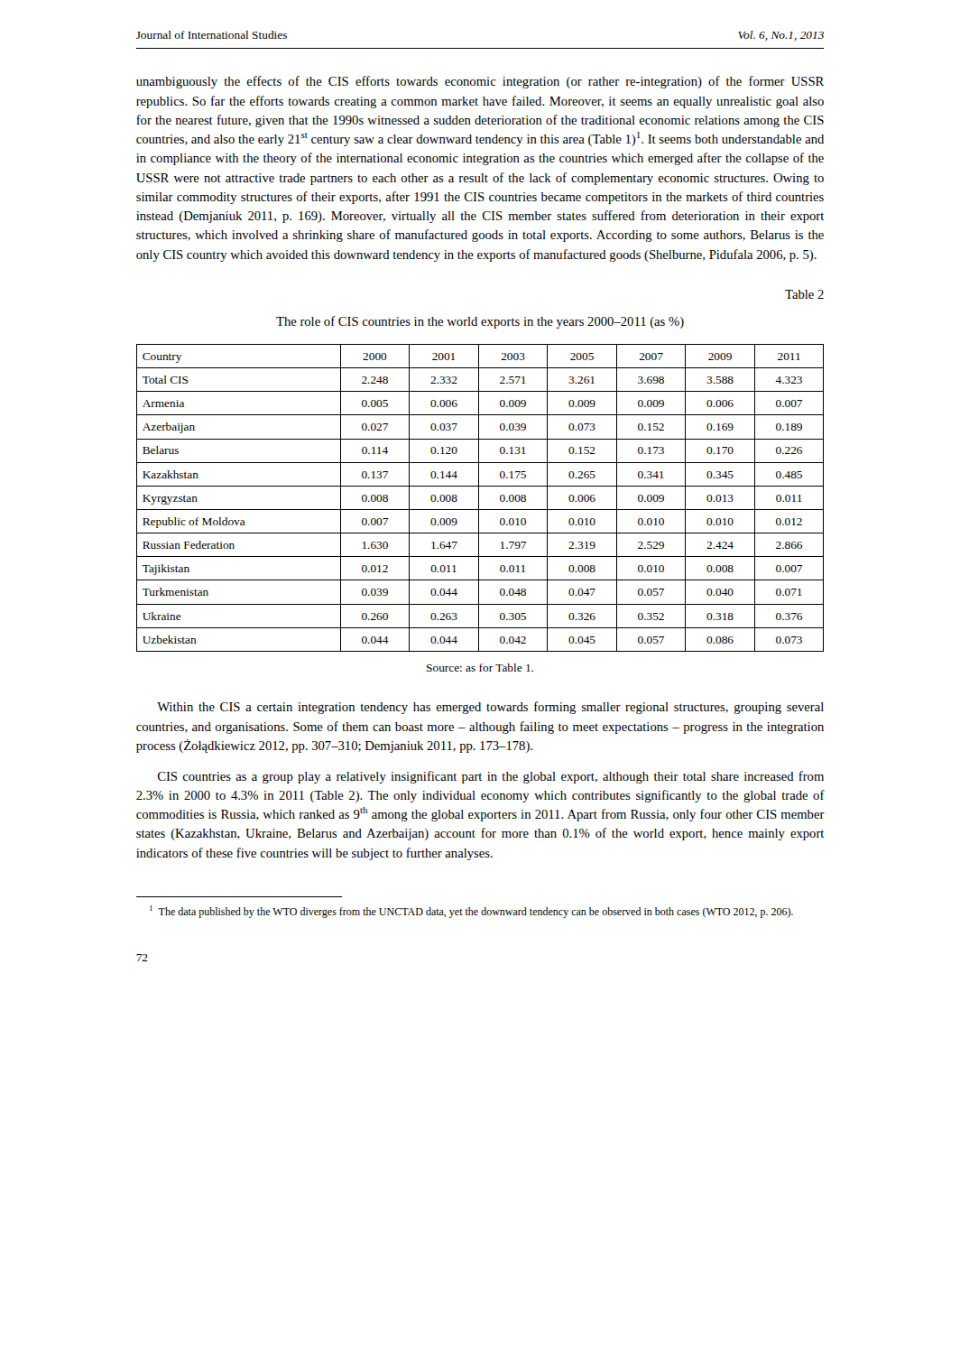Journal of International Studies Vol. 6, No.1, 2013
unambiguously the effects of the CIS efforts towards economic integration (or rather re-integration) of the former USSR republics. So far the efforts towards creating a common market have failed. Moreover, it seems an equally unrealistic goal also for the nearest future, given that the 1990s witnessed a sudden deterioration of the traditional economic relations among the CIS countries, and also the early 21st century saw a clear downward tendency in this area (Table 1)1. It seems both understandable and in compliance with the theory of the international economic integration as the countries which emerged after the collapse of the USSR were not attractive trade partners to each other as a result of the lack of complementary economic structures. Owing to similar commodity structures of their exports, after 1991 the CIS countries became competitors in the markets of third countries instead (Demjaniuk 2011, p. 169). Moreover, virtually all the CIS member states suffered from deterioration in their export structures, which involved a shrinking share of manufactured goods in total exports. According to some authors, Belarus is the only CIS country which avoided this downward tendency in the exports of manufactured goods (Shelburne, Pidufala 2006, p. 5).
Table 2
The role of CIS countries in the world exports in the years 2000–2011 (as %)
| Country | 2000 | 2001 | 2003 | 2005 | 2007 | 2009 | 2011 |
| --- | --- | --- | --- | --- | --- | --- | --- |
| Total CIS | 2.248 | 2.332 | 2.571 | 3.261 | 3.698 | 3.588 | 4.323 |
| Armenia | 0.005 | 0.006 | 0.009 | 0.009 | 0.009 | 0.006 | 0.007 |
| Azerbaijan | 0.027 | 0.037 | 0.039 | 0.073 | 0.152 | 0.169 | 0.189 |
| Belarus | 0.114 | 0.120 | 0.131 | 0.152 | 0.173 | 0.170 | 0.226 |
| Kazakhstan | 0.137 | 0.144 | 0.175 | 0.265 | 0.341 | 0.345 | 0.485 |
| Kyrgyzstan | 0.008 | 0.008 | 0.008 | 0.006 | 0.009 | 0.013 | 0.011 |
| Republic of Moldova | 0.007 | 0.009 | 0.010 | 0.010 | 0.010 | 0.010 | 0.012 |
| Russian Federation | 1.630 | 1.647 | 1.797 | 2.319 | 2.529 | 2.424 | 2.866 |
| Tajikistan | 0.012 | 0.011 | 0.011 | 0.008 | 0.010 | 0.008 | 0.007 |
| Turkmenistan | 0.039 | 0.044 | 0.048 | 0.047 | 0.057 | 0.040 | 0.071 |
| Ukraine | 0.260 | 0.263 | 0.305 | 0.326 | 0.352 | 0.318 | 0.376 |
| Uzbekistan | 0.044 | 0.044 | 0.042 | 0.045 | 0.057 | 0.086 | 0.073 |
Source: as for Table 1.
Within the CIS a certain integration tendency has emerged towards forming smaller regional structures, grouping several countries, and organisations. Some of them can boast more – although failing to meet expectations – progress in the integration process (Żołądkiewicz 2012, pp. 307–310; Demjaniuk 2011, pp. 173–178).
CIS countries as a group play a relatively insignificant part in the global export, although their total share increased from 2.3% in 2000 to 4.3% in 2011 (Table 2). The only individual economy which contributes significantly to the global trade of commodities is Russia, which ranked as 9th among the global exporters in 2011. Apart from Russia, only four other CIS member states (Kazakhstan, Ukraine, Belarus and Azerbaijan) account for more than 0.1% of the world export, hence mainly export indicators of these five countries will be subject to further analyses.
1 The data published by the WTO diverges from the UNCTAD data, yet the downward tendency can be observed in both cases (WTO 2012, p. 206).
72